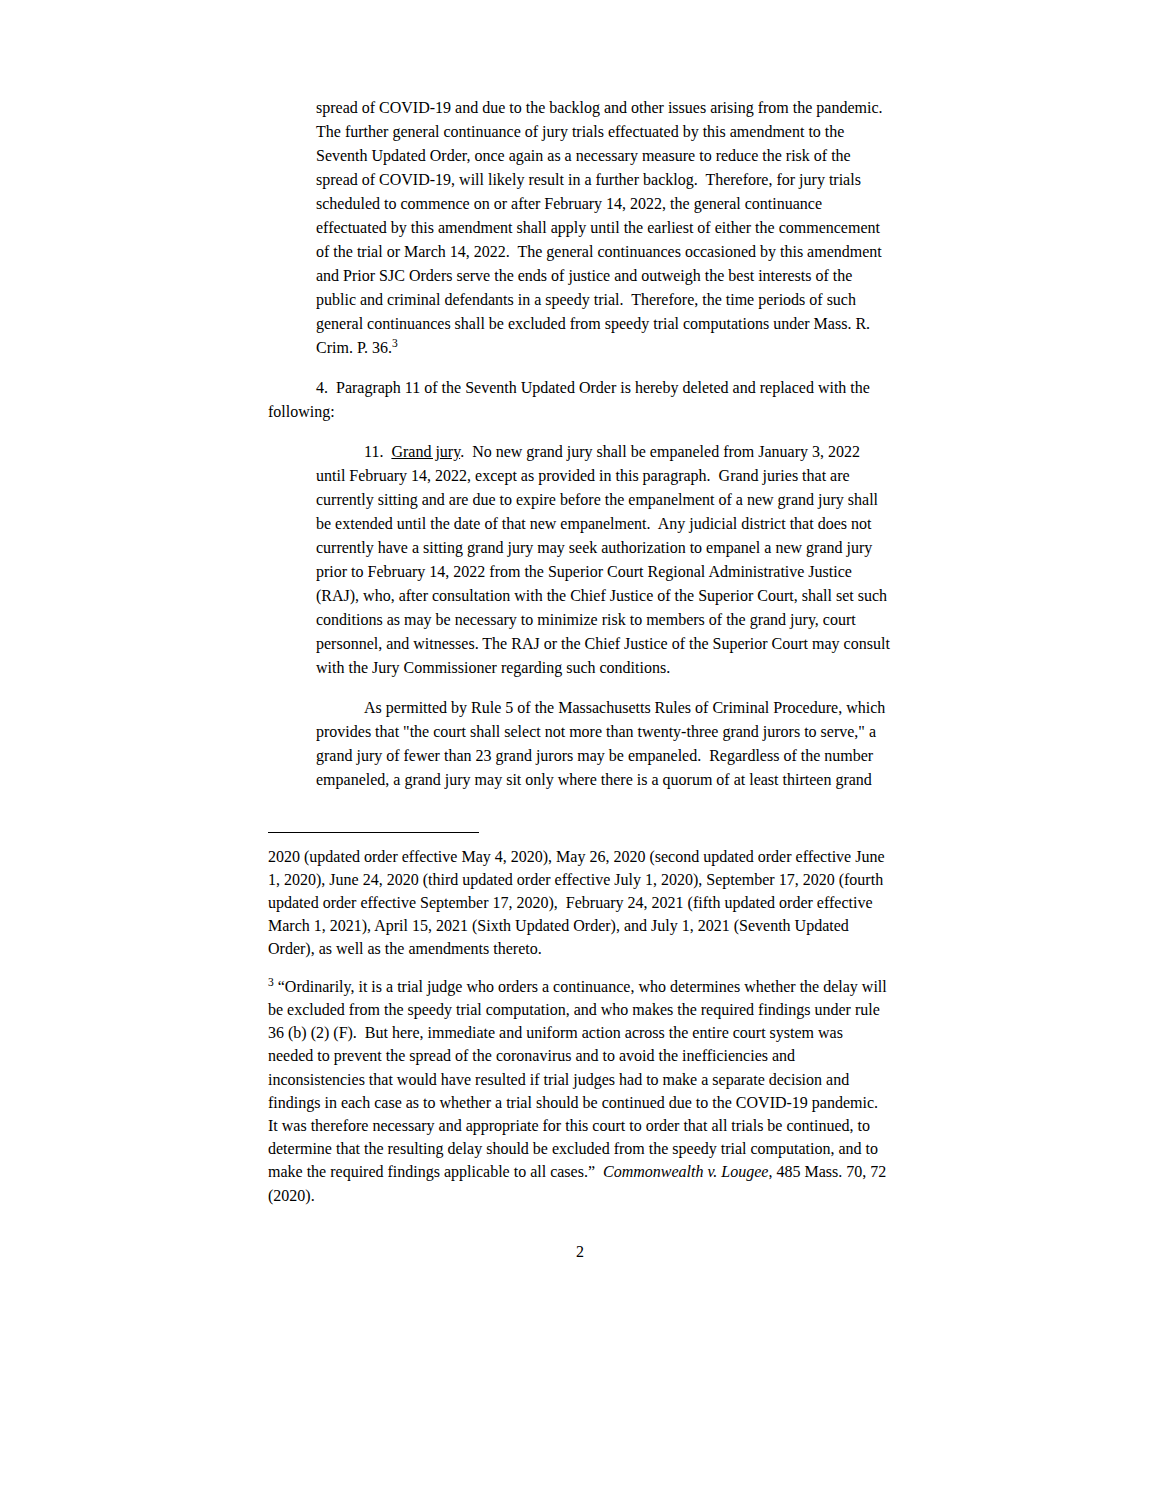spread of COVID-19 and due to the backlog and other issues arising from the pandemic. The further general continuance of jury trials effectuated by this amendment to the Seventh Updated Order, once again as a necessary measure to reduce the risk of the spread of COVID-19, will likely result in a further backlog. Therefore, for jury trials scheduled to commence on or after February 14, 2022, the general continuance effectuated by this amendment shall apply until the earliest of either the commencement of the trial or March 14, 2022. The general continuances occasioned by this amendment and Prior SJC Orders serve the ends of justice and outweigh the best interests of the public and criminal defendants in a speedy trial. Therefore, the time periods of such general continuances shall be excluded from speedy trial computations under Mass. R. Crim. P. 36.3
4. Paragraph 11 of the Seventh Updated Order is hereby deleted and replaced with the following:
11. Grand jury. No new grand jury shall be empaneled from January 3, 2022 until February 14, 2022, except as provided in this paragraph. Grand juries that are currently sitting and are due to expire before the empanelment of a new grand jury shall be extended until the date of that new empanelment. Any judicial district that does not currently have a sitting grand jury may seek authorization to empanel a new grand jury prior to February 14, 2022 from the Superior Court Regional Administrative Justice (RAJ), who, after consultation with the Chief Justice of the Superior Court, shall set such conditions as may be necessary to minimize risk to members of the grand jury, court personnel, and witnesses. The RAJ or the Chief Justice of the Superior Court may consult with the Jury Commissioner regarding such conditions.
As permitted by Rule 5 of the Massachusetts Rules of Criminal Procedure, which provides that "the court shall select not more than twenty-three grand jurors to serve," a grand jury of fewer than 23 grand jurors may be empaneled. Regardless of the number empaneled, a grand jury may sit only where there is a quorum of at least thirteen grand
2020 (updated order effective May 4, 2020), May 26, 2020 (second updated order effective June 1, 2020), June 24, 2020 (third updated order effective July 1, 2020), September 17, 2020 (fourth updated order effective September 17, 2020), February 24, 2021 (fifth updated order effective March 1, 2021), April 15, 2021 (Sixth Updated Order), and July 1, 2021 (Seventh Updated Order), as well as the amendments thereto.
3 “Ordinarily, it is a trial judge who orders a continuance, who determines whether the delay will be excluded from the speedy trial computation, and who makes the required findings under rule 36 (b) (2) (F). But here, immediate and uniform action across the entire court system was needed to prevent the spread of the coronavirus and to avoid the inefficiencies and inconsistencies that would have resulted if trial judges had to make a separate decision and findings in each case as to whether a trial should be continued due to the COVID-19 pandemic. It was therefore necessary and appropriate for this court to order that all trials be continued, to determine that the resulting delay should be excluded from the speedy trial computation, and to make the required findings applicable to all cases.” Commonwealth v. Lougee, 485 Mass. 70, 72 (2020).
2